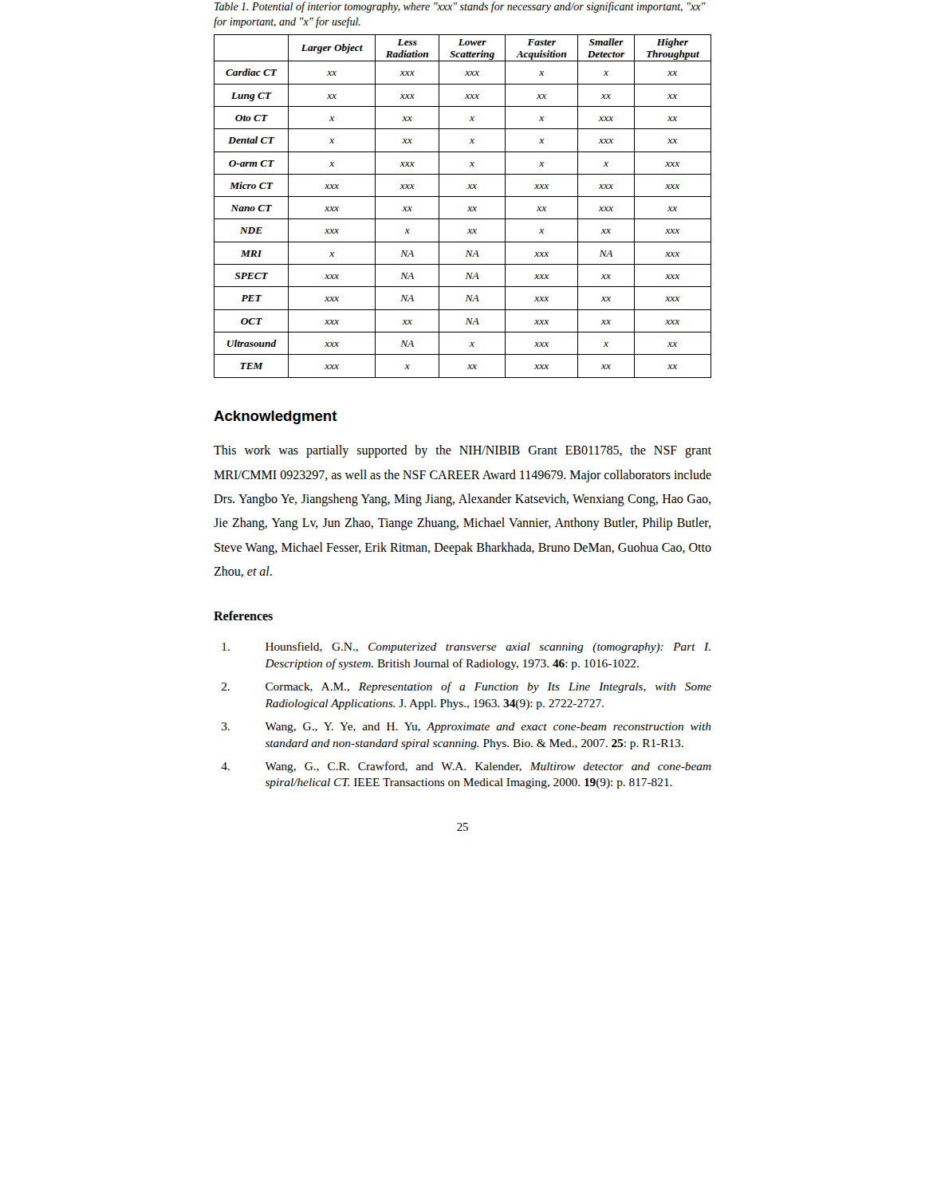Table 1. Potential of interior tomography, where "xxx" stands for necessary and/or significant important, "xx" for important, and "x" for useful.
| | Larger Object | Less Radiation | Lower Scattering | Faster Acquisition | Smaller Detector | Higher Throughput |
| --- | --- | --- | --- | --- | --- | --- |
| Cardiac CT | xx | xxx | xxx | x | x | xx |
| Lung CT | xx | xxx | xxx | xx | xx | xx |
| Oto CT | x | xx | x | x | xxx | xx |
| Dental CT | x | xx | x | x | xxx | xx |
| O-arm CT | x | xxx | x | x | x | xxx |
| Micro CT | xxx | xxx | xx | xxx | xxx | xxx |
| Nano CT | xxx | xx | xx | xx | xxx | xx |
| NDE | xxx | x | xx | x | xx | xxx |
| MRI | x | NA | NA | xxx | NA | xxx |
| SPECT | xxx | NA | NA | xxx | xx | xxx |
| PET | xxx | NA | NA | xxx | xx | xxx |
| OCT | xxx | xx | NA | xxx | xx | xxx |
| Ultrasound | xxx | NA | x | xxx | x | xx |
| TEM | xxx | x | xx | xxx | xx | xx |
Acknowledgment
This work was partially supported by the NIH/NIBIB Grant EB011785, the NSF grant MRI/CMMI 0923297, as well as the NSF CAREER Award 1149679. Major collaborators include Drs. Yangbo Ye, Jiangsheng Yang, Ming Jiang, Alexander Katsevich, Wenxiang Cong, Hao Gao, Jie Zhang, Yang Lv, Jun Zhao, Tiange Zhuang, Michael Vannier, Anthony Butler, Philip Butler, Steve Wang, Michael Fesser, Erik Ritman, Deepak Bharkhada, Bruno DeMan, Guohua Cao, Otto Zhou, et al.
References
Hounsfield, G.N., Computerized transverse axial scanning (tomography): Part I. Description of system. British Journal of Radiology, 1973. 46: p. 1016-1022.
Cormack, A.M., Representation of a Function by Its Line Integrals, with Some Radiological Applications. J. Appl. Phys., 1963. 34(9): p. 2722-2727.
Wang, G., Y. Ye, and H. Yu, Approximate and exact cone-beam reconstruction with standard and non-standard spiral scanning. Phys. Bio. & Med., 2007. 25: p. R1-R13.
Wang, G., C.R. Crawford, and W.A. Kalender, Multirow detector and cone-beam spiral/helical CT. IEEE Transactions on Medical Imaging, 2000. 19(9): p. 817-821.
25